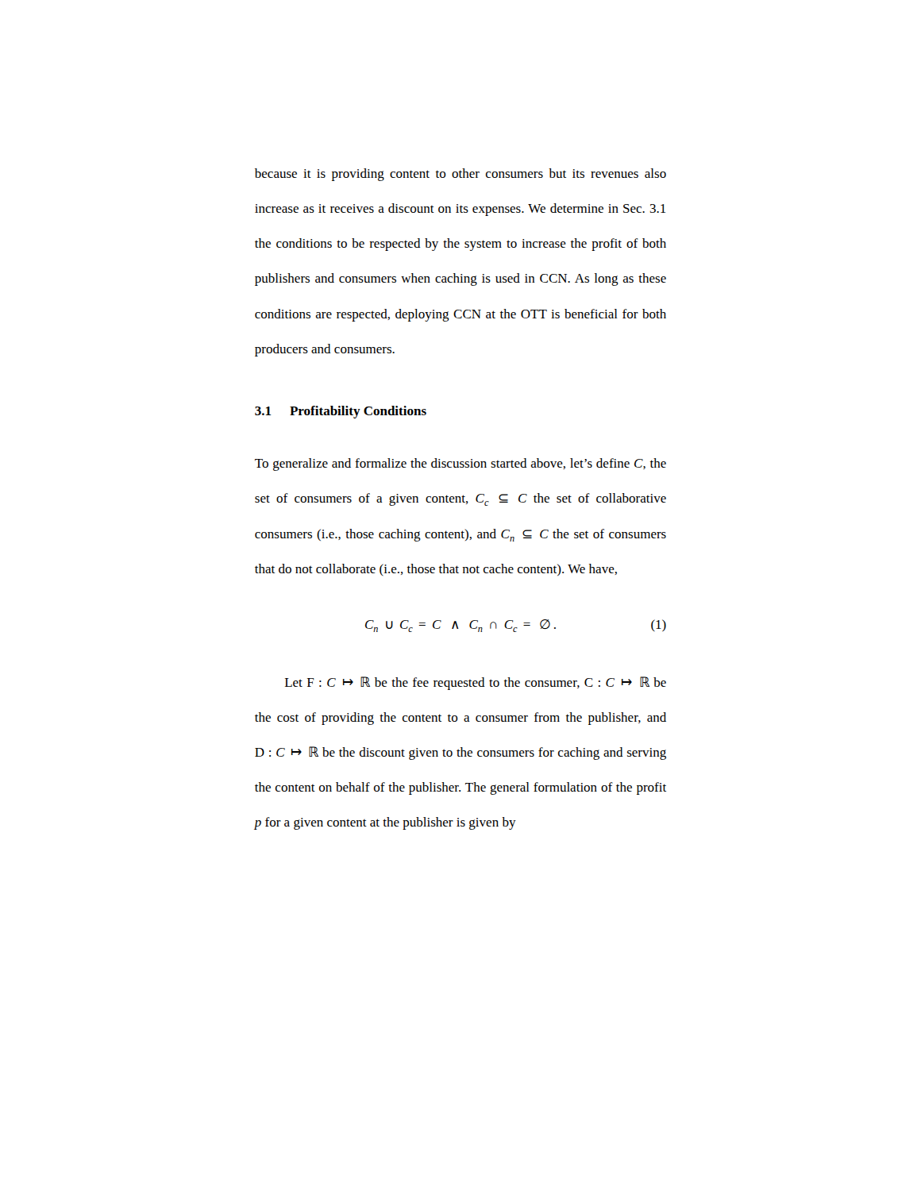because it is providing content to other consumers but its revenues also increase as it receives a discount on its expenses. We determine in Sec. 3.1 the conditions to be respected by the system to increase the profit of both publishers and consumers when caching is used in CCN. As long as these conditions are respected, deploying CCN at the OTT is beneficial for both producers and consumers.
3.1 Profitability Conditions
To generalize and formalize the discussion started above, let’s define C, the set of consumers of a given content, Cc ⊆ C the set of collaborative consumers (i.e., those caching content), and Cn ⊆ C the set of consumers that do not collaborate (i.e., those that not cache content). We have,
Cn ∪ Cc = C ∧ Cn ∩ Cc = ∅. (1)
Let F : C ↦ ℝ be the fee requested to the consumer, C : C ↦ ℝ be the cost of providing the content to a consumer from the publisher, and D : C ↦ ℝ be the discount given to the consumers for caching and serving the content on behalf of the publisher. The general formulation of the profit p for a given content at the publisher is given by